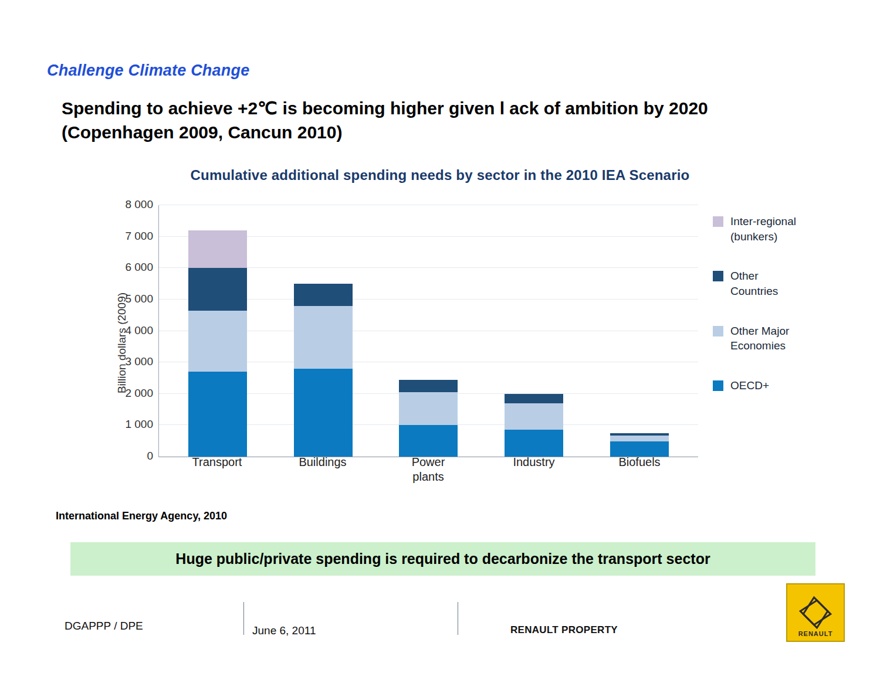Challenge Climate Change
Spending to achieve +2℃ is becoming higher given l ack of ambition by 2020 (Copenhagen 2009, Cancun 2010)
Cumulative additional spending needs by sector in the 2010 IEA Scenario
Billion dollars (2009)
8 000
7 000
6 000
5 000
4 000
3 000
2 000
1 000
0
Transport
Buildings
Power
plants
Industry
Biofuels
Inter-regional
(bunkers)
Other
Countries
Other Major
Economies
OECD+
International Energy Agency, 2010
Huge public/private spending is required to decarbonize the transport sector
DGAPPP / DPE
June 6, 2011
RENAULT PROPERTY
RENAULT